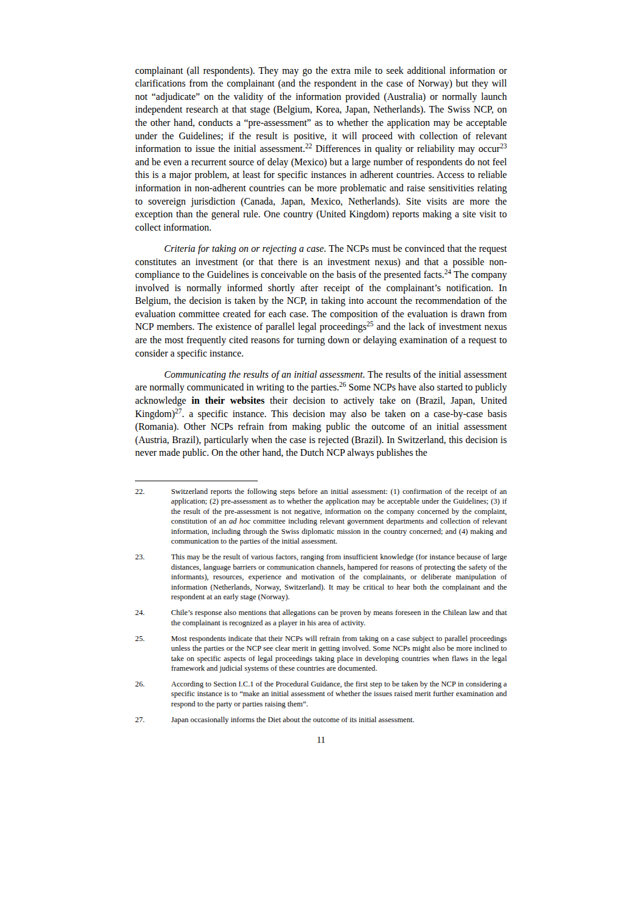complainant (all respondents). They may go the extra mile to seek additional information or clarifications from the complainant (and the respondent in the case of Norway) but they will not “adjudicate” on the validity of the information provided (Australia) or normally launch independent research at that stage (Belgium, Korea, Japan, Netherlands). The Swiss NCP, on the other hand, conducts a “pre-assessment” as to whether the application may be acceptable under the Guidelines; if the result is positive, it will proceed with collection of relevant information to issue the initial assessment.22 Differences in quality or reliability may occur23 and be even a recurrent source of delay (Mexico) but a large number of respondents do not feel this is a major problem, at least for specific instances in adherent countries. Access to reliable information in non-adherent countries can be more problematic and raise sensitivities relating to sovereign jurisdiction (Canada, Japan, Mexico, Netherlands). Site visits are more the exception than the general rule. One country (United Kingdom) reports making a site visit to collect information.
Criteria for taking on or rejecting a case. The NCPs must be convinced that the request constitutes an investment (or that there is an investment nexus) and that a possible non-compliance to the Guidelines is conceivable on the basis of the presented facts.24 The company involved is normally informed shortly after receipt of the complainant’s notification. In Belgium, the decision is taken by the NCP, in taking into account the recommendation of the evaluation committee created for each case. The composition of the evaluation is drawn from NCP members. The existence of parallel legal proceedings25 and the lack of investment nexus are the most frequently cited reasons for turning down or delaying examination of a request to consider a specific instance.
Communicating the results of an initial assessment. The results of the initial assessment are normally communicated in writing to the parties.26 Some NCPs have also started to publicly acknowledge in their websites their decision to actively take on (Brazil, Japan, United Kingdom)27. a specific instance. This decision may also be taken on a case-by-case basis (Romania). Other NCPs refrain from making public the outcome of an initial assessment (Austria, Brazil), particularly when the case is rejected (Brazil). In Switzerland, this decision is never made public. On the other hand, the Dutch NCP always publishes the
22.
Switzerland reports the following steps before an initial assessment: (1) confirmation of the receipt of an application; (2) pre-assessment as to whether the application may be acceptable under the Guidelines; (3) if the result of the pre-assessment is not negative, information on the company concerned by the complaint, constitution of an ad hoc committee including relevant government departments and collection of relevant information, including through the Swiss diplomatic mission in the country concerned; and (4) making and communication to the parties of the initial assessment.
23.
This may be the result of various factors, ranging from insufficient knowledge (for instance because of large distances, language barriers or communication channels, hampered for reasons of protecting the safety of the informants), resources, experience and motivation of the complainants, or deliberate manipulation of information (Netherlands, Norway, Switzerland). It may be critical to hear both the complainant and the respondent at an early stage (Norway).
24.
Chile’s response also mentions that allegations can be proven by means foreseen in the Chilean law and that the complainant is recognized as a player in his area of activity.
25.
Most respondents indicate that their NCPs will refrain from taking on a case subject to parallel proceedings unless the parties or the NCP see clear merit in getting involved. Some NCPs might also be more inclined to take on specific aspects of legal proceedings taking place in developing countries when flaws in the legal framework and judicial systems of these countries are documented.
26.
According to Section I.C.1 of the Procedural Guidance, the first step to be taken by the NCP in considering a specific instance is to “make an initial assessment of whether the issues raised merit further examination and respond to the party or parties raising them”.
27.
Japan occasionally informs the Diet about the outcome of its initial assessment.
11